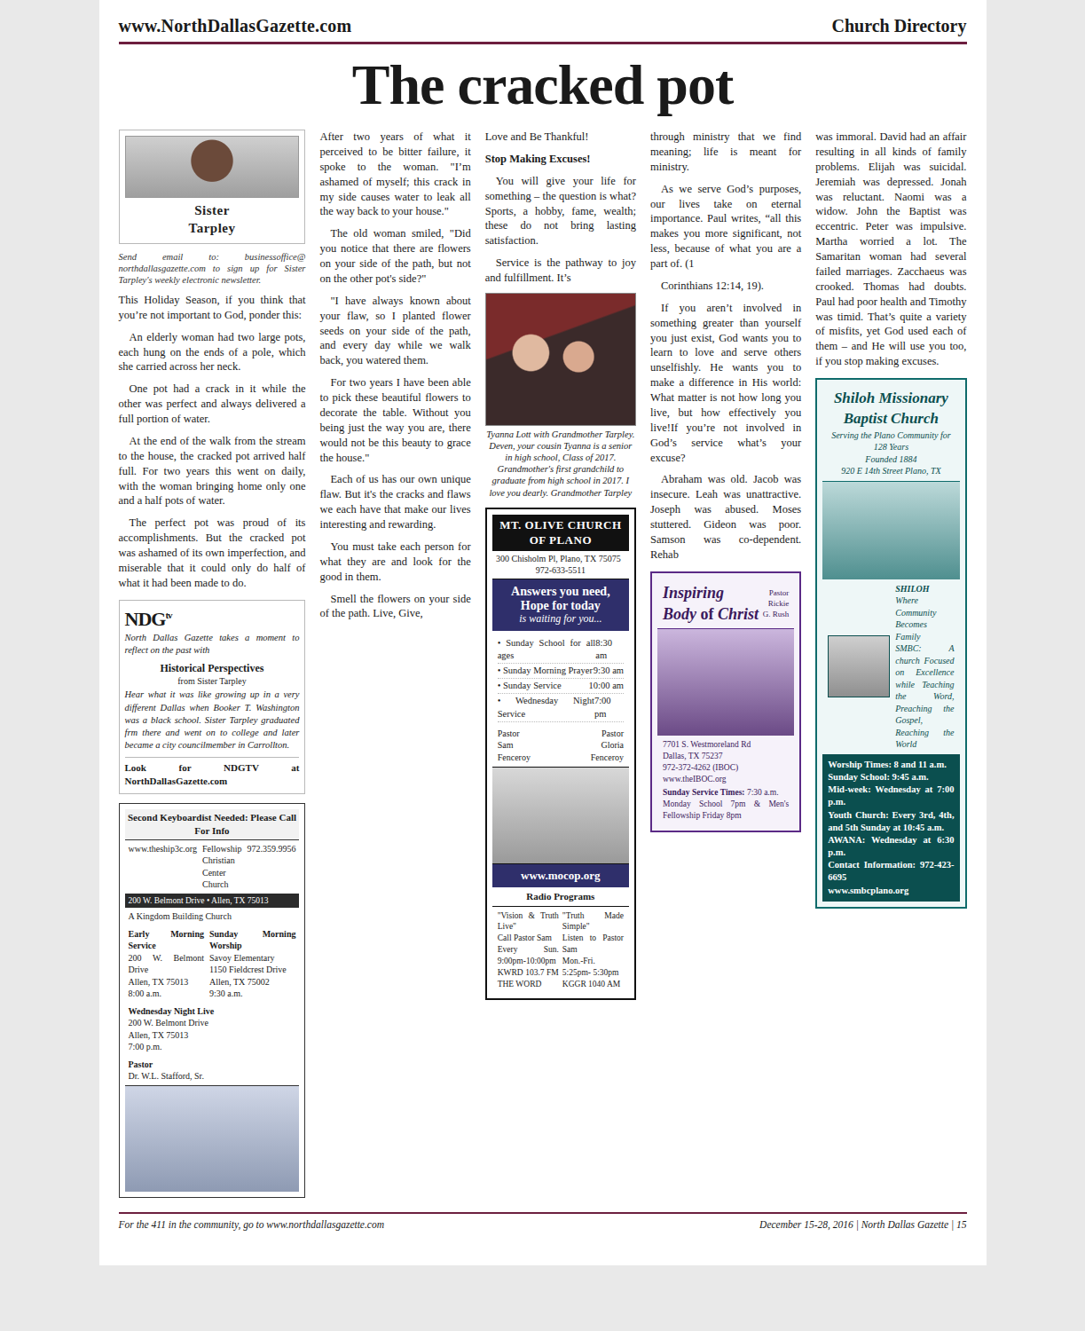www.NorthDallasGazette.com
Church Directory
The cracked pot
Sister
Tarpley
Send email to: businessoffice@ northdallasgazette.com to sign up for Sister Tarpley's weekly electronic newsletter.
This Holiday Season, if you think that you’re not important to God, ponder this:
An elderly woman had two large pots, each hung on the ends of a pole, which she carried across her neck.
One pot had a crack in it while the other was perfect and always delivered a full portion of water.
At the end of the walk from the stream to the house, the cracked pot arrived half full. For two years this went on daily, with the woman bringing home only one and a half pots of water.
The perfect pot was proud of its accomplishments. But the cracked pot was ashamed of its own imperfection, and miserable that it could only do half of what it had been made to do.
NDGtv
North Dallas Gazette takes a moment to reflect on the past with
Historical Perspectivesfrom Sister Tarpley
Hear what it was like growing up in a very different Dallas when Booker T. Washington was a black school. Sister Tarpley graduated frm there and went on to college and later became a city councilmember in Carrollton.
Look for NDGTV at NorthDallasGazette.com
Second Keyboardist Needed: Please Call For Info
www.theship3c.org Fellowship Christian
Center Church 972.359.9956
200 W. Belmont Drive • Allen, TX 75013
A Kingdom Building Church
Early Morning Service
200 W. Belmont Drive
Allen, TX 75013
8:00 a.m. Sunday Morning Worship
Savoy Elementary
1150 Fieldcrest Drive
Allen, TX 75002
9:30 a.m.
Wednesday Night Live
200 W. Belmont Drive
Allen, TX 75013
7:00 p.m.
Pastor
Dr. W.L. Stafford, Sr.
After two years of what it perceived to be bitter failure, it spoke to the woman. "I’m ashamed of myself; this crack in my side causes water to leak all the way back to your house."
The old woman smiled, "Did you notice that there are flowers on your side of the path, but not on the other pot's side?"
"I have always known about your flaw, so I planted flower seeds on your side of the path, and every day while we walk back, you watered them.
For two years I have been able to pick these beautiful flowers to decorate the table. Without you being just the way you are, there would not be this beauty to grace the house."
Each of us has our own unique flaw. But it's the cracks and flaws we each have that make our lives interesting and rewarding.
You must take each person for what they are and look for the good in them.
Smell the flowers on your side of the path. Live, Give,
Love and Be Thankful!
Stop Making Excuses!
You will give your life for something – the question is what? Sports, a hobby, fame, wealth; these do not bring lasting satisfaction.
Service is the pathway to joy and fulfillment. It’s
Tyanna Lott with Grandmother Tarpley. Deven, your cousin Tyanna is a senior in high school, Class of 2017. Grandmother's first grandchild to graduate from high school in 2017. I love you dearly. Grandmother Tarpley
MT. OLIVE CHURCH OF PLANO
300 Chisholm Pl, Plano, TX 75075 972-633-5511
Answers you need, Hope for todayis waiting for you...
• Sunday School for all ages 8:30 am
• Sunday Morning Prayer 9:30 am
• Sunday Service 10:00 am
• Wednesday Night Service 7:00 pm
Pastor
Sam
Fenceroy Pastor
Gloria
Fenceroy
www.mocop.org
Radio Programs
"Vision & Truth Live"
Call Pastor Sam
Every Sun. 9:00pm-10:00pm
KWRD 103.7 FM THE WORD
"Truth Made Simple"
Listen to Pastor Sam
Mon.-Fri. 5:25pm- 5:30pm
KGGR 1040 AM
through ministry that we find meaning; life is meant for ministry.
As we serve God’s purposes, our lives take on eternal importance. Paul writes, “all this makes you more significant, not less, because of what you are a part of. (1
Corinthians 12:14, 19).
If you aren’t involved in something greater than yourself you just exist, God wants you to learn to love and serve others unselfishly. He wants you to make a difference in His world: What matter is not how long you live, but how effectively you live!If you’re not involved in God’s service what’s your excuse?
Abraham was old. Jacob was insecure. Leah was unattractive. Joseph was abused. Moses stuttered. Gideon was poor. Samson was co-dependent. Rehab
Inspiring Body of Christ
Pastor
Rickie G. Rush
7701 S. Westmoreland Rd Dallas, TX 75237 972-372-4262 (IBOC) www.theIBOC.org Sunday Service Times: 7:30 a.m. Monday School 7pm & Men's Fellowship Friday 8pm
was immoral. David had an affair resulting in all kinds of family problems. Elijah was suicidal. Jeremiah was depressed. Jonah was reluctant. Naomi was a widow. John the Baptist was eccentric. Peter was impulsive. Martha worried a lot. The Samaritan woman had several failed marriages. Zacchaeus was crooked. Thomas had doubts. Paul had poor health and Timothy was timid. That’s quite a variety of misfits, yet God used each of them – and He will use you too, if you stop making excuses.
Shiloh Missionary Baptist Church
Serving the Plano Community for 128 Years
Founded 1884
920 E 14th Street Plano, TX
SHILOH
Where Community Becomes Family
SMBC: A church Focused on Excellence while Teaching the Word, Preaching the Gospel, Reaching the World
Worship Times: 8 and 11 a.m. Sunday School: 9:45 a.m. Mid-week: Wednesday at 7:00 p.m. Youth Church: Every 3rd, 4th, and 5th Sunday at 10:45 a.m. AWANA: Wednesday at 6:30 p.m. Contact Information: 972-423-6695 www.smbcplano.org
For the 411 in the community, go to www.northdallasgazette.com
December 15-28, 2016 | North Dallas Gazette | 15